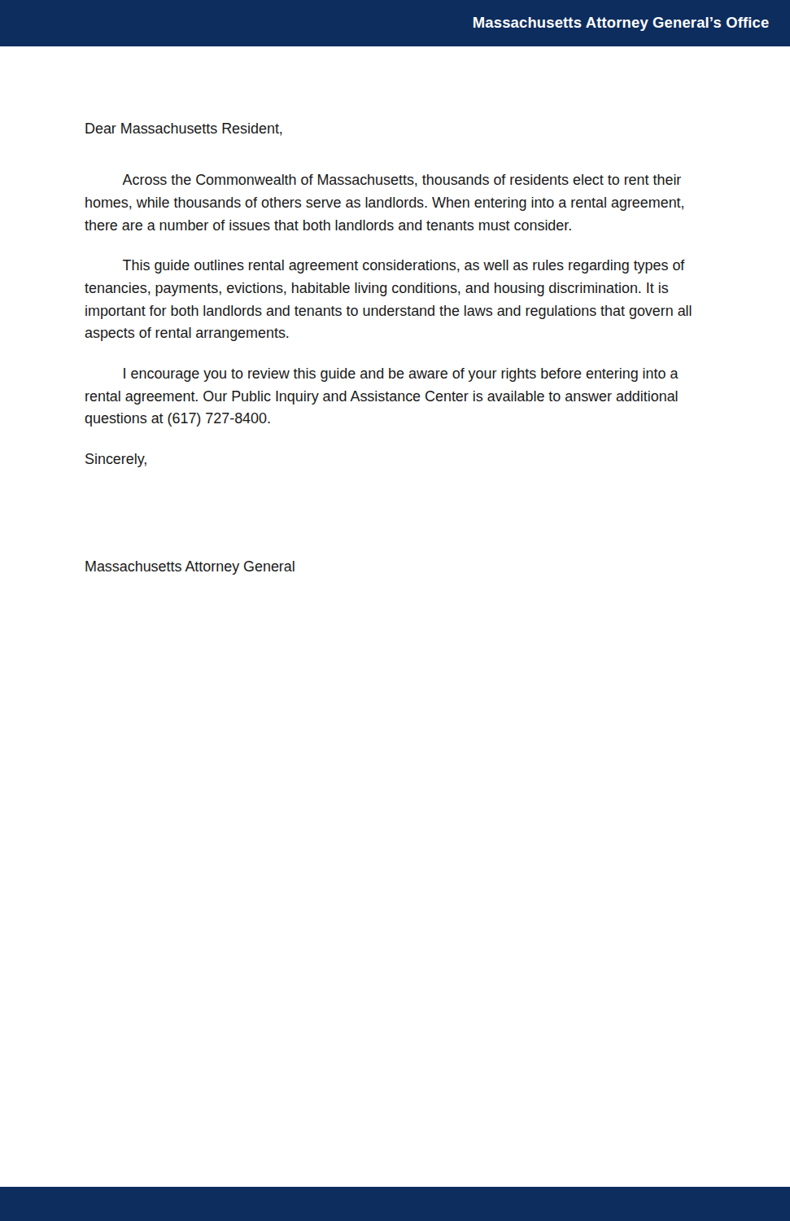Massachusetts Attorney General’s Office
Dear Massachusetts Resident,
Across the Commonwealth of Massachusetts, thousands of residents elect to rent their homes, while thousands of others serve as landlords. When entering into a rental agreement, there are a number of issues that both landlords and tenants must consider.
This guide outlines rental agreement considerations, as well as rules regarding types of tenancies, payments, evictions, habitable living conditions, and housing discrimination. It is important for both landlords and tenants to understand the laws and regulations that govern all aspects of rental arrangements.
I encourage you to review this guide and be aware of your rights before entering into a rental agreement. Our Public Inquiry and Assistance Center is available to answer additional questions at (617) 727-8400.
Sincerely,
Massachusetts Attorney General